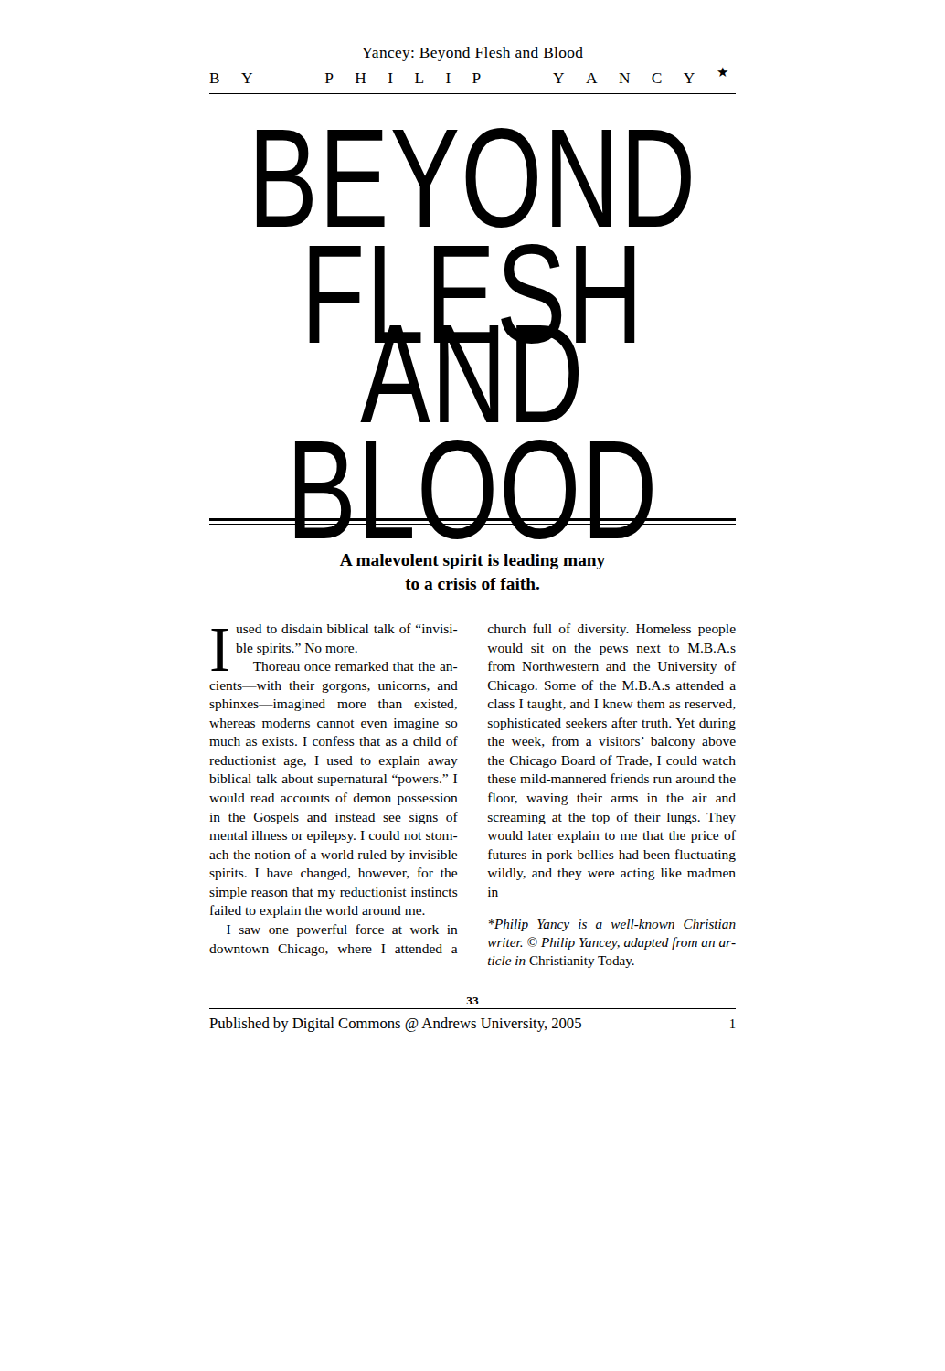Yancey: Beyond Flesh and Blood
B Y P H I L I P Y A N C Y ★
BEYOND FLESH AND BLOOD
A malevolent spirit is leading many
to a crisis of faith.
Iused to disdain biblical talk of “invisible spirits.” No more.
Thoreau once remarked that the ancients—with their gorgons, unicorns, and sphinxes—imagined more than existed, whereas moderns cannot even imagine so much as exists. I confess that as a child of reductionist age, I used to explain away biblical talk about supernatural “powers.” I would read accounts of demon possession in the Gospels and instead see signs of mental illness or epilepsy. I could not stomach the notion of a world ruled by invisible spirits. I have changed, however, for the simple reason that my reductionist instincts failed to explain the world around me.
I saw one powerful force at work in downtown Chicago, where I attended a church full of diversity. Homeless people would sit on the pews next to M.B.A.s from Northwestern and the University of Chicago. Some of the M.B.A.s attended a class I taught, and I knew them as reserved, sophisticated seekers after truth. Yet during the week, from a visitors’ balcony above the Chicago Board of Trade, I could watch these mild-mannered friends run around the floor, waving their arms in the air and screaming at the top of their lungs. They would later explain to me that the price of futures in pork bellies had been fluctuating wildly, and they were acting like madmen in
*Philip Yancy is a well-known Christian writer. © Philip Yancey, adapted from an article in Christianity Today.
33
Published by Digital Commons @ Andrews University, 2005
1